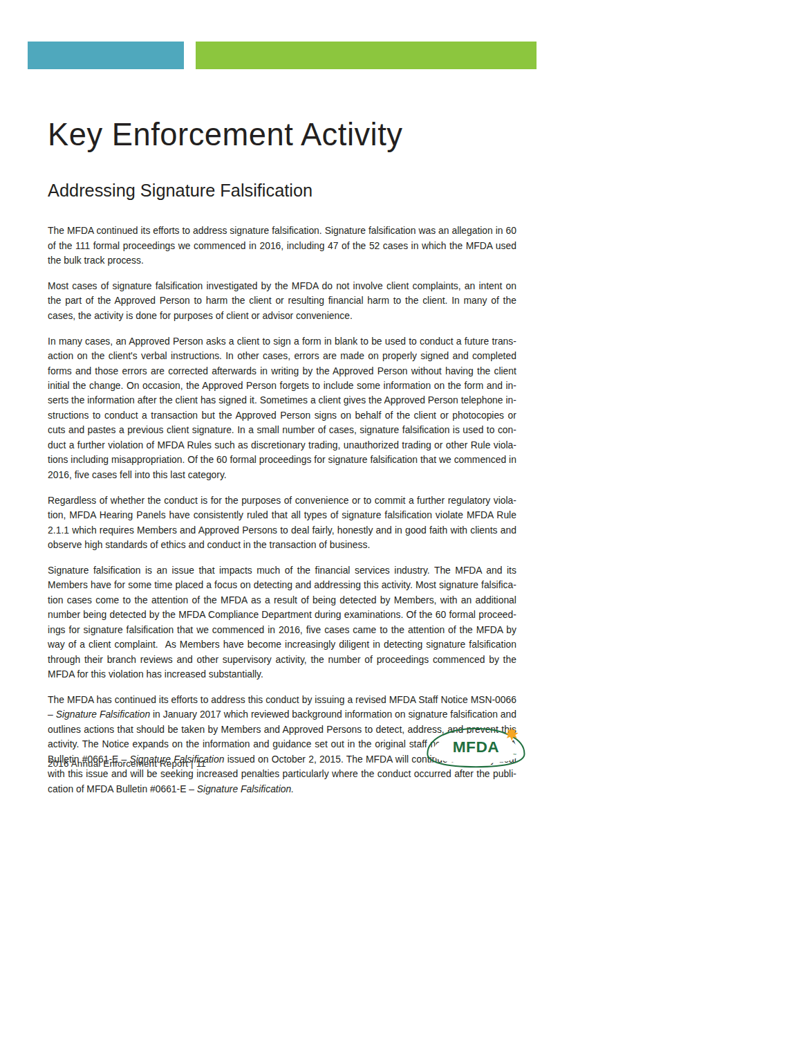Key Enforcement Activity
Addressing Signature Falsification
The MFDA continued its efforts to address signature falsification. Signature falsification was an allegation in 60 of the 111 formal proceedings we commenced in 2016, including 47 of the 52 cases in which the MFDA used the bulk track process.
Most cases of signature falsification investigated by the MFDA do not involve client complaints, an intent on the part of the Approved Person to harm the client or resulting financial harm to the client. In many of the cases, the activity is done for purposes of client or advisor convenience.
In many cases, an Approved Person asks a client to sign a form in blank to be used to conduct a future transaction on the client's verbal instructions. In other cases, errors are made on properly signed and completed forms and those errors are corrected afterwards in writing by the Approved Person without having the client initial the change. On occasion, the Approved Person forgets to include some information on the form and inserts the information after the client has signed it. Sometimes a client gives the Approved Person telephone instructions to conduct a transaction but the Approved Person signs on behalf of the client or photocopies or cuts and pastes a previous client signature. In a small number of cases, signature falsification is used to conduct a further violation of MFDA Rules such as discretionary trading, unauthorized trading or other Rule violations including misappropriation. Of the 60 formal proceedings for signature falsification that we commenced in 2016, five cases fell into this last category.
Regardless of whether the conduct is for the purposes of convenience or to commit a further regulatory violation, MFDA Hearing Panels have consistently ruled that all types of signature falsification violate MFDA Rule 2.1.1 which requires Members and Approved Persons to deal fairly, honestly and in good faith with clients and observe high standards of ethics and conduct in the transaction of business.
Signature falsification is an issue that impacts much of the financial services industry. The MFDA and its Members have for some time placed a focus on detecting and addressing this activity. Most signature falsification cases come to the attention of the MFDA as a result of being detected by Members, with an additional number being detected by the MFDA Compliance Department during examinations. Of the 60 formal proceedings for signature falsification that we commenced in 2016, five cases came to the attention of the MFDA by way of a client complaint. As Members have become increasingly diligent in detecting signature falsification through their branch reviews and other supervisory activity, the number of proceedings commenced by the MFDA for this violation has increased substantially.
The MFDA has continued its efforts to address this conduct by issuing a revised MFDA Staff Notice MSN-0066 – Signature Falsification in January 2017 which reviewed background information on signature falsification and outlines actions that should be taken by Members and Approved Persons to detect, address, and prevent this activity. The Notice expands on the information and guidance set out in the original staff notice and in MFDA Bulletin #0661-E – Signature Falsification issued on October 2, 2015. The MFDA will continue to robustly deal with this issue and will be seeking increased penalties particularly where the conduct occurred after the publication of MFDA Bulletin #0661-E – Signature Falsification.
2016 Annual Enforcement Report | 11
MFDA ™